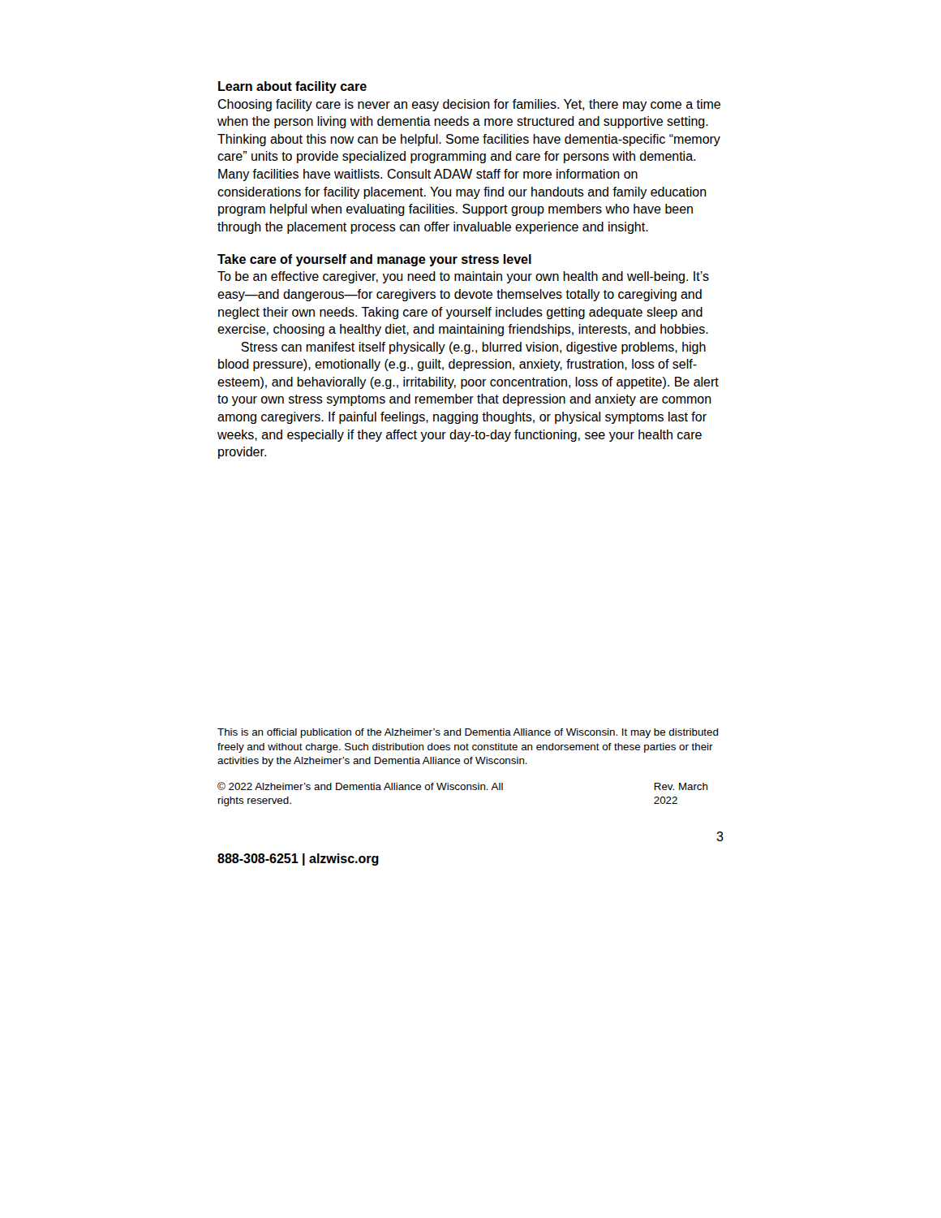Learn about facility care
Choosing facility care is never an easy decision for families. Yet, there may come a time when the person living with dementia needs a more structured and supportive setting. Thinking about this now can be helpful. Some facilities have dementia-specific “memory care” units to provide specialized programming and care for persons with dementia. Many facilities have waitlists. Consult ADAW staff for more information on considerations for facility placement. You may find our handouts and family education program helpful when evaluating facilities. Support group members who have been through the placement process can offer invaluable experience and insight.
Take care of yourself and manage your stress level
To be an effective caregiver, you need to maintain your own health and well-being. It’s easy—and dangerous—for caregivers to devote themselves totally to caregiving and neglect their own needs. Taking care of yourself includes getting adequate sleep and exercise, choosing a healthy diet, and maintaining friendships, interests, and hobbies.
Stress can manifest itself physically (e.g., blurred vision, digestive problems, high blood pressure), emotionally (e.g., guilt, depression, anxiety, frustration, loss of self-esteem), and behaviorally (e.g., irritability, poor concentration, loss of appetite). Be alert to your own stress symptoms and remember that depression and anxiety are common among caregivers. If painful feelings, nagging thoughts, or physical symptoms last for weeks, and especially if they affect your day-to-day functioning, see your health care provider.
This is an official publication of the Alzheimer’s and Dementia Alliance of Wisconsin. It may be distributed freely and without charge. Such distribution does not constitute an endorsement of these parties or their activities by the Alzheimer’s and Dementia Alliance of Wisconsin.
© 2022 Alzheimer’s and Dementia Alliance of Wisconsin. All rights reserved. Rev. March 2022
3
888-308-6251 | alzwisc.org